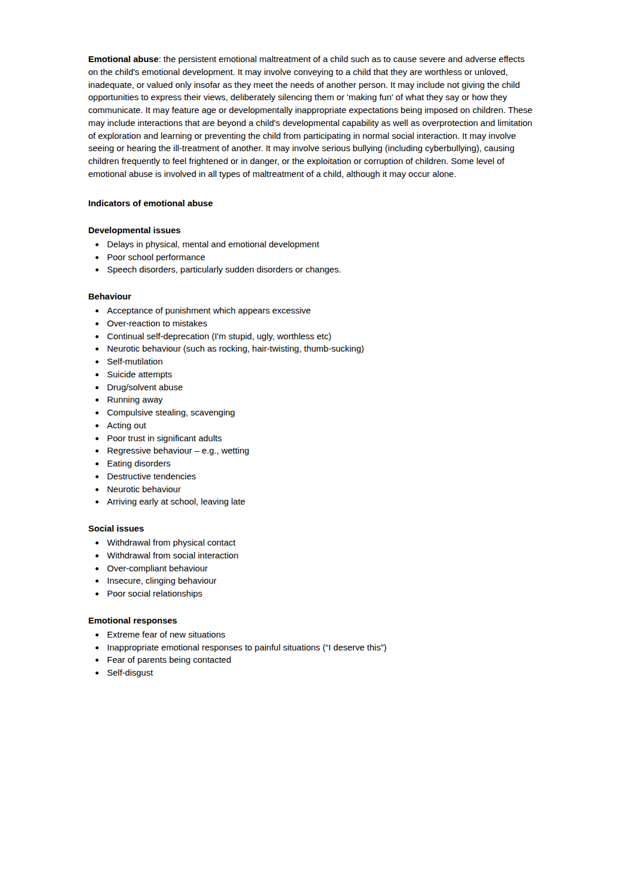Emotional abuse: the persistent emotional maltreatment of a child such as to cause severe and adverse effects on the child's emotional development. It may involve conveying to a child that they are worthless or unloved, inadequate, or valued only insofar as they meet the needs of another person. It may include not giving the child opportunities to express their views, deliberately silencing them or 'making fun' of what they say or how they communicate. It may feature age or developmentally inappropriate expectations being imposed on children. These may include interactions that are beyond a child's developmental capability as well as overprotection and limitation of exploration and learning or preventing the child from participating in normal social interaction. It may involve seeing or hearing the ill-treatment of another. It may involve serious bullying (including cyberbullying), causing children frequently to feel frightened or in danger, or the exploitation or corruption of children. Some level of emotional abuse is involved in all types of maltreatment of a child, although it may occur alone.
Indicators of emotional abuse
Developmental issues
Delays in physical, mental and emotional development
Poor school performance
Speech disorders, particularly sudden disorders or changes.
Behaviour
Acceptance of punishment which appears excessive
Over-reaction to mistakes
Continual self-deprecation (I'm stupid, ugly, worthless etc)
Neurotic behaviour (such as rocking, hair-twisting, thumb-sucking)
Self-mutilation
Suicide attempts
Drug/solvent abuse
Running away
Compulsive stealing, scavenging
Acting out
Poor trust in significant adults
Regressive behaviour – e.g., wetting
Eating disorders
Destructive tendencies
Neurotic behaviour
Arriving early at school, leaving late
Social issues
Withdrawal from physical contact
Withdrawal from social interaction
Over-compliant behaviour
Insecure, clinging behaviour
Poor social relationships
Emotional responses
Extreme fear of new situations
Inappropriate emotional responses to painful situations (“I deserve this”)
Fear of parents being contacted
Self-disgust